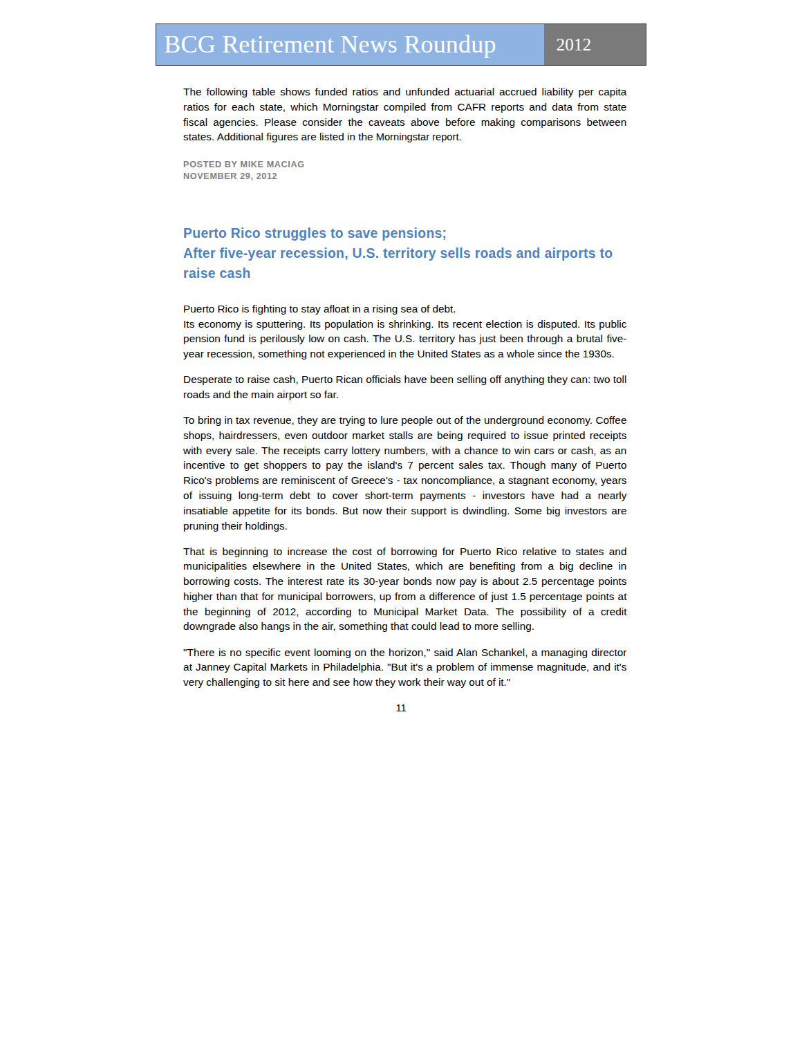BCG Retirement News Roundup
2012
The following table shows funded ratios and unfunded actuarial accrued liability per capita ratios for each state, which Morningstar compiled from CAFR reports and data from state fiscal agencies. Please consider the caveats above before making comparisons between states. Additional figures are listed in the Morningstar report.
POSTED BY MIKE MACIAG
NOVEMBER 29, 2012
Puerto Rico struggles to save pensions;
After five-year recession, U.S. territory sells roads and airports to raise cash
Puerto Rico is fighting to stay afloat in a rising sea of debt.
Its economy is sputtering. Its population is shrinking. Its recent election is disputed. Its public pension fund is perilously low on cash. The U.S. territory has just been through a brutal five-year recession, something not experienced in the United States as a whole since the 1930s.
Desperate to raise cash, Puerto Rican officials have been selling off anything they can: two toll roads and the main airport so far.
To bring in tax revenue, they are trying to lure people out of the underground economy. Coffee shops, hairdressers, even outdoor market stalls are being required to issue printed receipts with every sale. The receipts carry lottery numbers, with a chance to win cars or cash, as an incentive to get shoppers to pay the island's 7 percent sales tax. Though many of Puerto Rico's problems are reminiscent of Greece's - tax noncompliance, a stagnant economy, years of issuing long-term debt to cover short-term payments - investors have had a nearly insatiable appetite for its bonds. But now their support is dwindling. Some big investors are pruning their holdings.
That is beginning to increase the cost of borrowing for Puerto Rico relative to states and municipalities elsewhere in the United States, which are benefiting from a big decline in borrowing costs. The interest rate its 30-year bonds now pay is about 2.5 percentage points higher than that for municipal borrowers, up from a difference of just 1.5 percentage points at the beginning of 2012, according to Municipal Market Data. The possibility of a credit downgrade also hangs in the air, something that could lead to more selling.
"There is no specific event looming on the horizon," said Alan Schankel, a managing director at Janney Capital Markets in Philadelphia. "But it's a problem of immense magnitude, and it's very challenging to sit here and see how they work their way out of it."
11